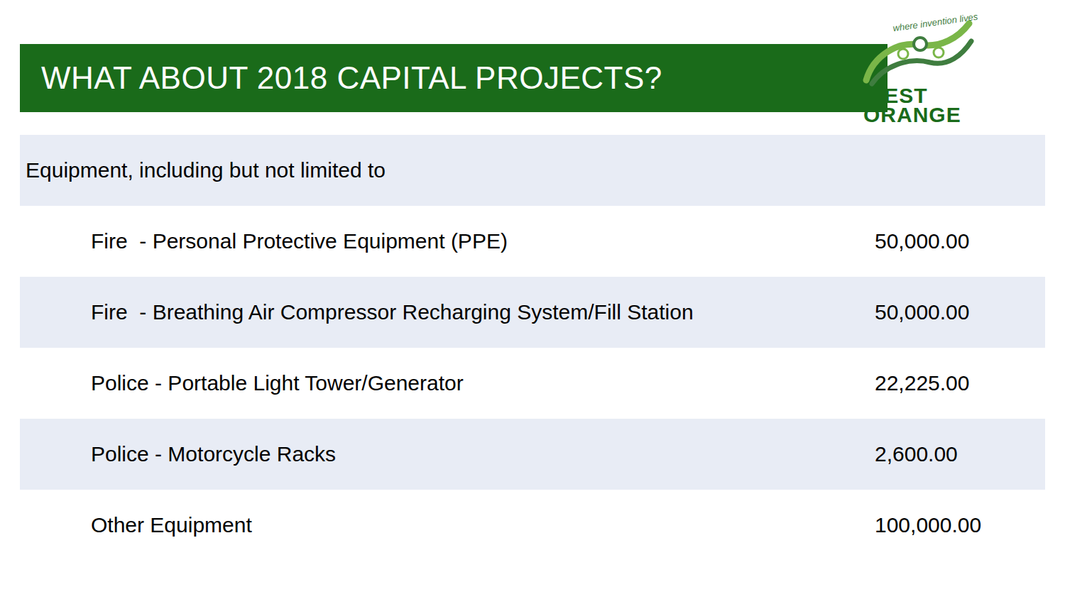WHAT ABOUT 2018 CAPITAL PROJECTS?
where invention lives
WEST ORANGE
| Equipment, including but not limited to | |
| Fire - Personal Protective Equipment (PPE) | 50,000.00 |
| Fire - Breathing Air Compressor Recharging System/Fill Station | 50,000.00 |
| Police - Portable Light Tower/Generator | 22,225.00 |
| Police - Motorcycle Racks | 2,600.00 |
| Other Equipment | 100,000.00 |